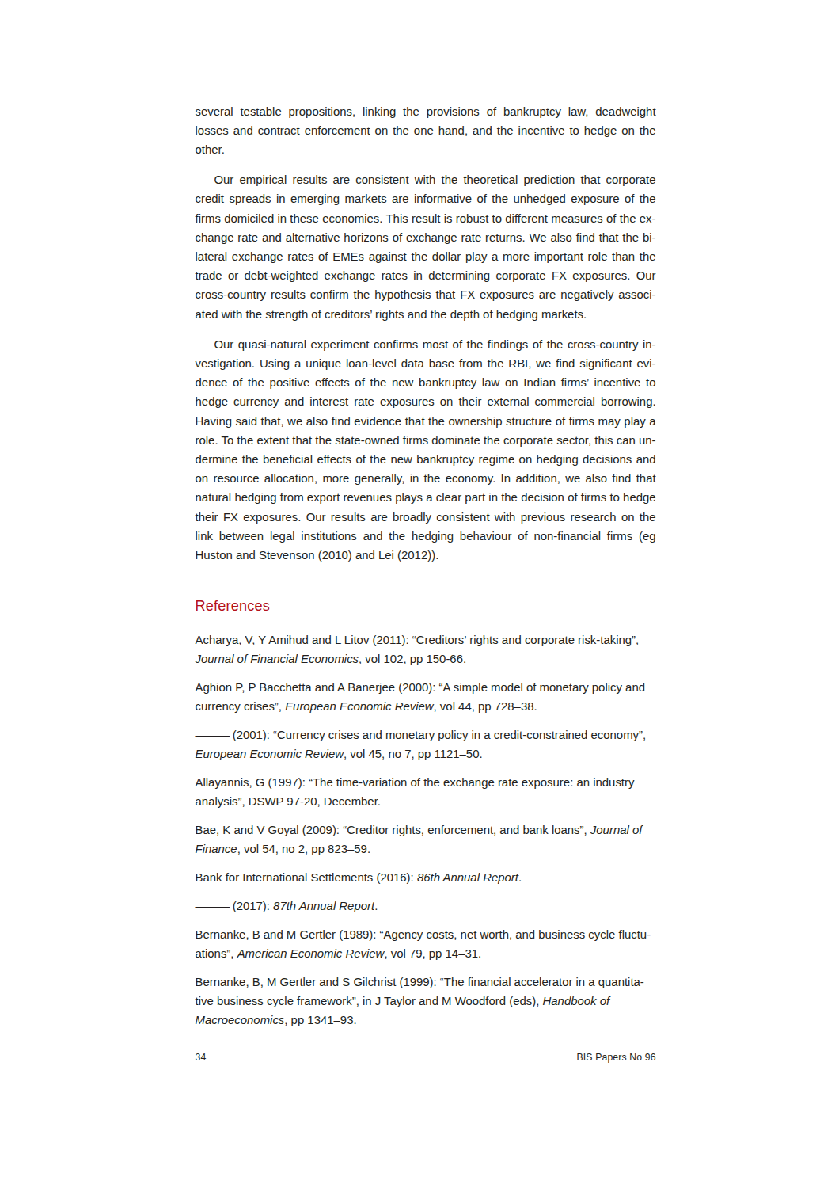several testable propositions, linking the provisions of bankruptcy law, deadweight losses and contract enforcement on the one hand, and the incentive to hedge on the other.
Our empirical results are consistent with the theoretical prediction that corporate credit spreads in emerging markets are informative of the unhedged exposure of the firms domiciled in these economies. This result is robust to different measures of the exchange rate and alternative horizons of exchange rate returns. We also find that the bilateral exchange rates of EMEs against the dollar play a more important role than the trade or debt-weighted exchange rates in determining corporate FX exposures. Our cross-country results confirm the hypothesis that FX exposures are negatively associated with the strength of creditors’ rights and the depth of hedging markets.
Our quasi-natural experiment confirms most of the findings of the cross-country investigation. Using a unique loan-level data base from the RBI, we find significant evidence of the positive effects of the new bankruptcy law on Indian firms’ incentive to hedge currency and interest rate exposures on their external commercial borrowing. Having said that, we also find evidence that the ownership structure of firms may play a role. To the extent that the state-owned firms dominate the corporate sector, this can undermine the beneficial effects of the new bankruptcy regime on hedging decisions and on resource allocation, more generally, in the economy. In addition, we also find that natural hedging from export revenues plays a clear part in the decision of firms to hedge their FX exposures. Our results are broadly consistent with previous research on the link between legal institutions and the hedging behaviour of non-financial firms (eg Huston and Stevenson (2010) and Lei (2012)).
References
Acharya, V, Y Amihud and L Litov (2011): “Creditors’ rights and corporate risk-taking”, Journal of Financial Economics, vol 102, pp 150-66.
Aghion P, P Bacchetta and A Banerjee (2000): “A simple model of monetary policy and currency crises”, European Economic Review, vol 44, pp 728–38.
——— (2001): “Currency crises and monetary policy in a credit-constrained economy”, European Economic Review, vol 45, no 7, pp 1121–50.
Allayannis, G (1997): “The time-variation of the exchange rate exposure: an industry analysis”, DSWP 97-20, December.
Bae, K and V Goyal (2009): “Creditor rights, enforcement, and bank loans”, Journal of Finance, vol 54, no 2, pp 823–59.
Bank for International Settlements (2016): 86th Annual Report.
——— (2017): 87th Annual Report.
Bernanke, B and M Gertler (1989): “Agency costs, net worth, and business cycle fluctuations”, American Economic Review, vol 79, pp 14–31.
Bernanke, B, M Gertler and S Gilchrist (1999): “The financial accelerator in a quantitative business cycle framework”, in J Taylor and M Woodford (eds), Handbook of Macroeconomics, pp 1341–93.
34 BIS Papers No 96